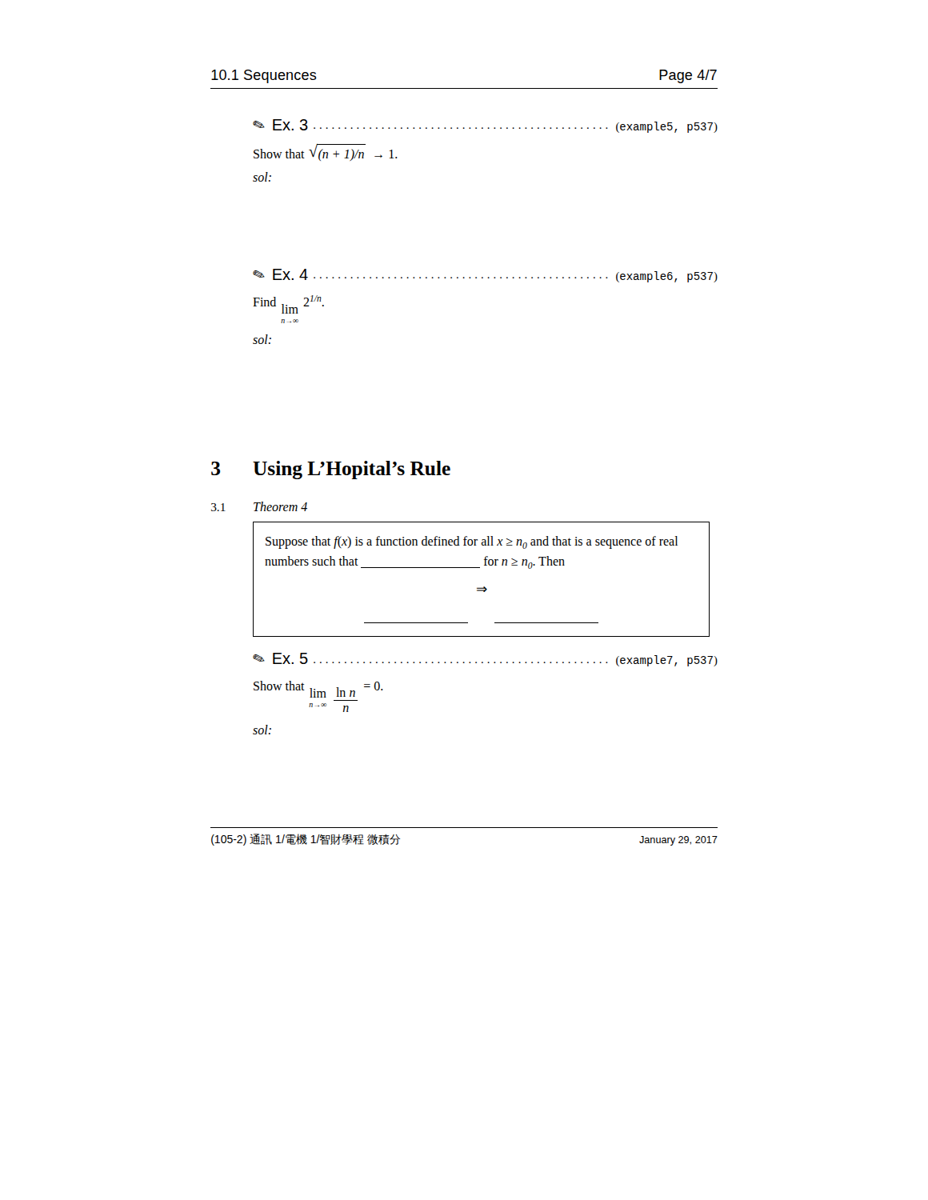10.1 Sequences
Page 4/7
✎ Ex. 3 ................................................................................... (example5, p537)
Show that (n + 1)/n → 1.
sol:
✎ Ex. 4 ................................................................................... (example6, p537)
Find lim n→∞ 21/n.
sol:
3 Using L’Hopital’s Rule
3.1 Theorem 4
Suppose that f(x) is a function defined for all x ≥ n0 and that is a sequence of real numbers such that for n ≥ n0. Then
⇒
✎ Ex. 5 ................................................................................... (example7, p537)
Show that lim n→∞ ln n n = 0.
sol:
(105-2) 通訊 1/電機 1/智財學程 微積分
January 29, 2017